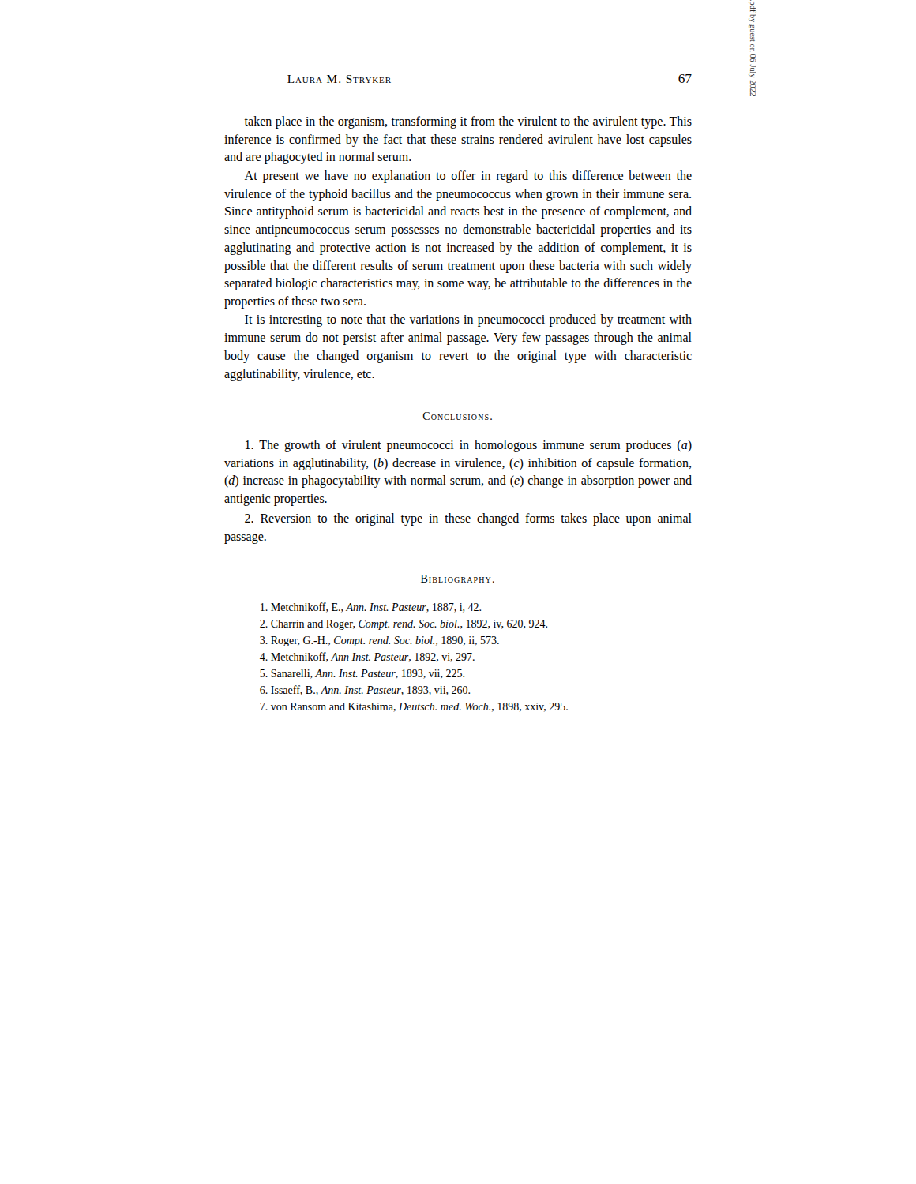Laura M. Stryker 67
taken place in the organism, transforming it from the virulent to the avirulent type. This inference is confirmed by the fact that these strains rendered avirulent have lost capsules and are phagocyted in normal serum.
At present we have no explanation to offer in regard to this difference between the virulence of the typhoid bacillus and the pneumococcus when grown in their immune sera. Since antityphoid serum is bactericidal and reacts best in the presence of complement, and since antipneumococcus serum possesses no demonstrable bactericidal properties and its agglutinating and protective action is not increased by the addition of complement, it is possible that the different results of serum treatment upon these bacteria with such widely separated biologic characteristics may, in some way, be attributable to the differences in the properties of these two sera.
It is interesting to note that the variations in pneumococci produced by treatment with immune serum do not persist after animal passage. Very few passages through the animal body cause the changed organism to revert to the original type with characteristic agglutinability, virulence, etc.
Conclusions.
1. The growth of virulent pneumococci in homologous immune serum produces (a) variations in agglutinability, (b) decrease in virulence, (c) inhibition of capsule formation, (d) increase in phagocytability with normal serum, and (e) change in absorption power and antigenic properties.
2. Reversion to the original type in these changed forms takes place upon animal passage.
Bibliography.
Metchnikoff, E., Ann. Inst. Pasteur, 1887, i, 42.
Charrin and Roger, Compt. rend. Soc. biol., 1892, iv, 620, 924.
Roger, G.-H., Compt. rend. Soc. biol., 1890, ii, 573.
Metchnikoff, Ann Inst. Pasteur, 1892, vi, 297.
Sanarelli, Ann. Inst. Pasteur, 1893, vii, 225.
Issaeff, B., Ann. Inst. Pasteur, 1893, vii, 260.
von Ransom and Kitashima, Deutsch. med. Woch., 1898, xxiv, 295.
Downloaded from http://rupress.org/jem/article-pdf/24/1/49/1174112/49.pdf by guest on 06 July 2022